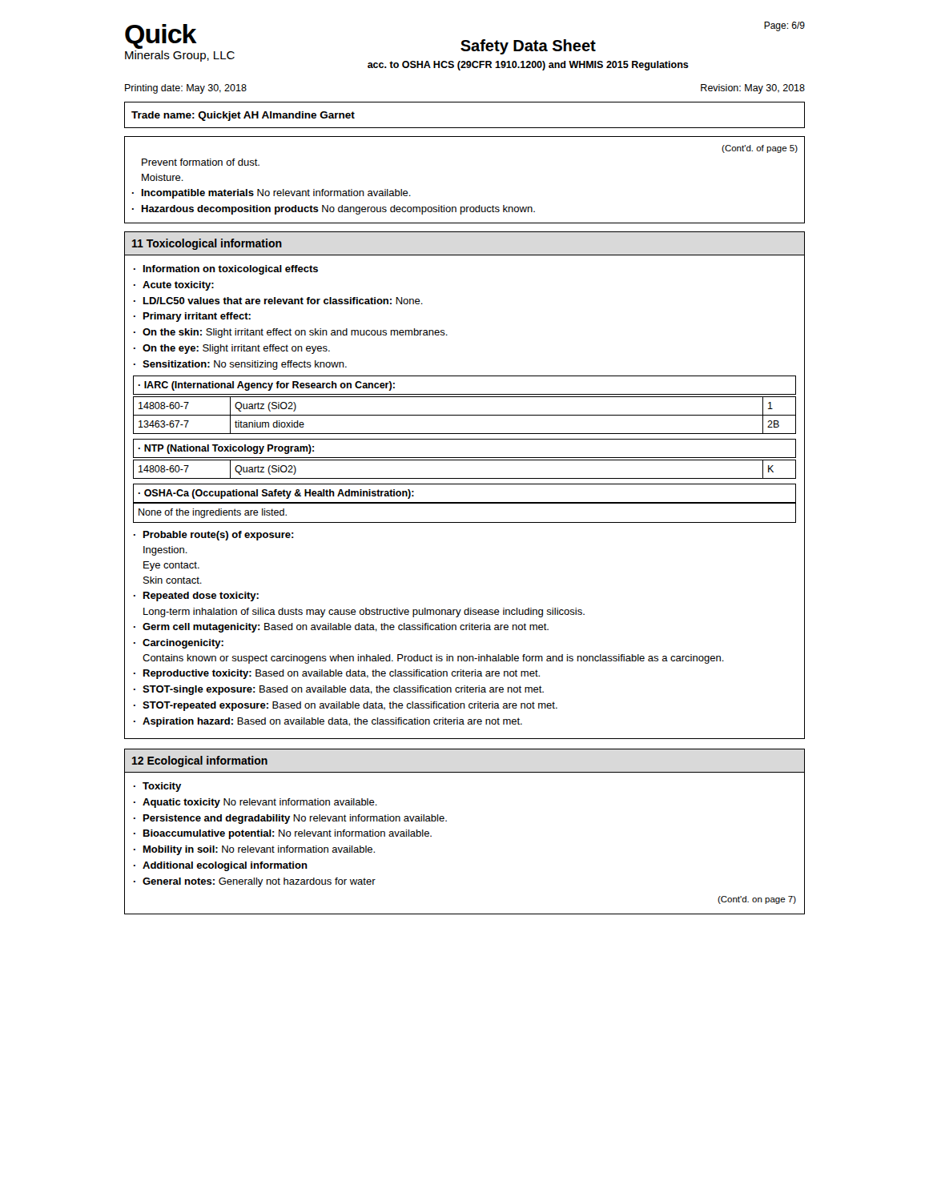Quick
Minerals Group, LLC
Page: 6/9
Safety Data Sheet
acc. to OSHA HCS (29CFR 1910.1200) and WHMIS 2015 Regulations
Printing date: May 30, 2018
Revision: May 30, 2018
Trade name: Quickjet AH Almandine Garnet
(Cont'd. of page 5)
Prevent formation of dust.
Moisture.
Incompatible materials No relevant information available.
Hazardous decomposition products No dangerous decomposition products known.
11 Toxicological information
Information on toxicological effects
Acute toxicity:
LD/LC50 values that are relevant for classification: None.
Primary irritant effect:
On the skin: Slight irritant effect on skin and mucous membranes.
On the eye: Slight irritant effect on eyes.
Sensitization: No sensitizing effects known.
· IARC (International Agency for Research on Cancer):
| 14808-60-7 | Quartz (SiO2) | 1 |
| 13463-67-7 | titanium dioxide | 2B |
· NTP (National Toxicology Program):
| 14808-60-7 | Quartz (SiO2) | K |
· OSHA-Ca (Occupational Safety & Health Administration):
None of the ingredients are listed.
Probable route(s) of exposure:
Ingestion.
Eye contact.
Skin contact.
Repeated dose toxicity:
Long-term inhalation of silica dusts may cause obstructive pulmonary disease including silicosis.
Germ cell mutagenicity: Based on available data, the classification criteria are not met.
Carcinogenicity:
Contains known or suspect carcinogens when inhaled. Product is in non-inhalable form and is nonclassifiable as a carcinogen.
Reproductive toxicity: Based on available data, the classification criteria are not met.
STOT-single exposure: Based on available data, the classification criteria are not met.
STOT-repeated exposure: Based on available data, the classification criteria are not met.
Aspiration hazard: Based on available data, the classification criteria are not met.
12 Ecological information
Toxicity
Aquatic toxicity No relevant information available.
Persistence and degradability No relevant information available.
Bioaccumulative potential: No relevant information available.
Mobility in soil: No relevant information available.
Additional ecological information
General notes: Generally not hazardous for water
(Cont'd. on page 7)